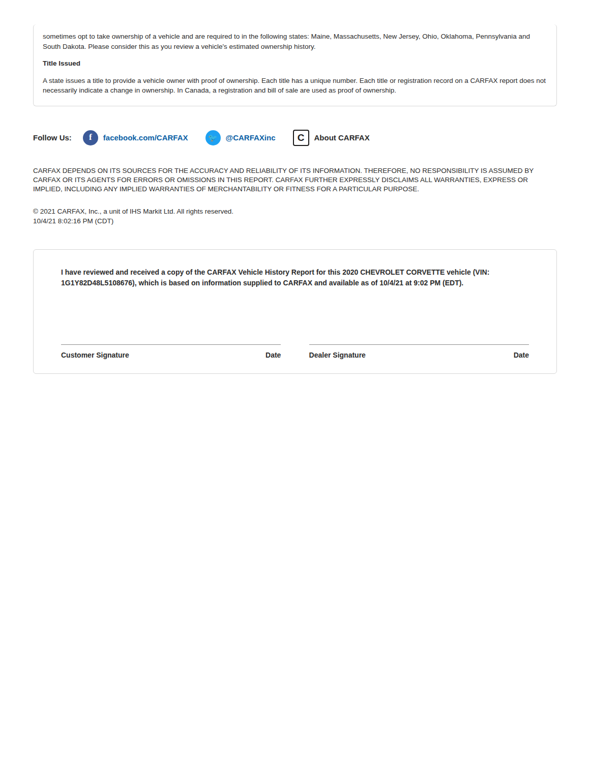sometimes opt to take ownership of a vehicle and are required to in the following states: Maine, Massachusetts, New Jersey, Ohio, Oklahoma, Pennsylvania and South Dakota. Please consider this as you review a vehicle's estimated ownership history.
Title Issued
A state issues a title to provide a vehicle owner with proof of ownership. Each title has a unique number. Each title or registration record on a CARFAX report does not necessarily indicate a change in ownership. In Canada, a registration and bill of sale are used as proof of ownership.
Follow Us: f facebook.com/CARFAX 🐦 @CARFAXinc C About CARFAX
CARFAX DEPENDS ON ITS SOURCES FOR THE ACCURACY AND RELIABILITY OF ITS INFORMATION. THEREFORE, NO RESPONSIBILITY IS ASSUMED BY CARFAX OR ITS AGENTS FOR ERRORS OR OMISSIONS IN THIS REPORT. CARFAX FURTHER EXPRESSLY DISCLAIMS ALL WARRANTIES, EXPRESS OR IMPLIED, INCLUDING ANY IMPLIED WARRANTIES OF MERCHANTABILITY OR FITNESS FOR A PARTICULAR PURPOSE.
© 2021 CARFAX, Inc., a unit of IHS Markit Ltd. All rights reserved.
10/4/21 8:02:16 PM (CDT)
I have reviewed and received a copy of the CARFAX Vehicle History Report for this 2020 CHEVROLET CORVETTE vehicle (VIN: 1G1Y82D48L5108676), which is based on information supplied to CARFAX and available as of 10/4/21 at 9:02 PM (EDT).
Customer Signature Date
Dealer Signature Date